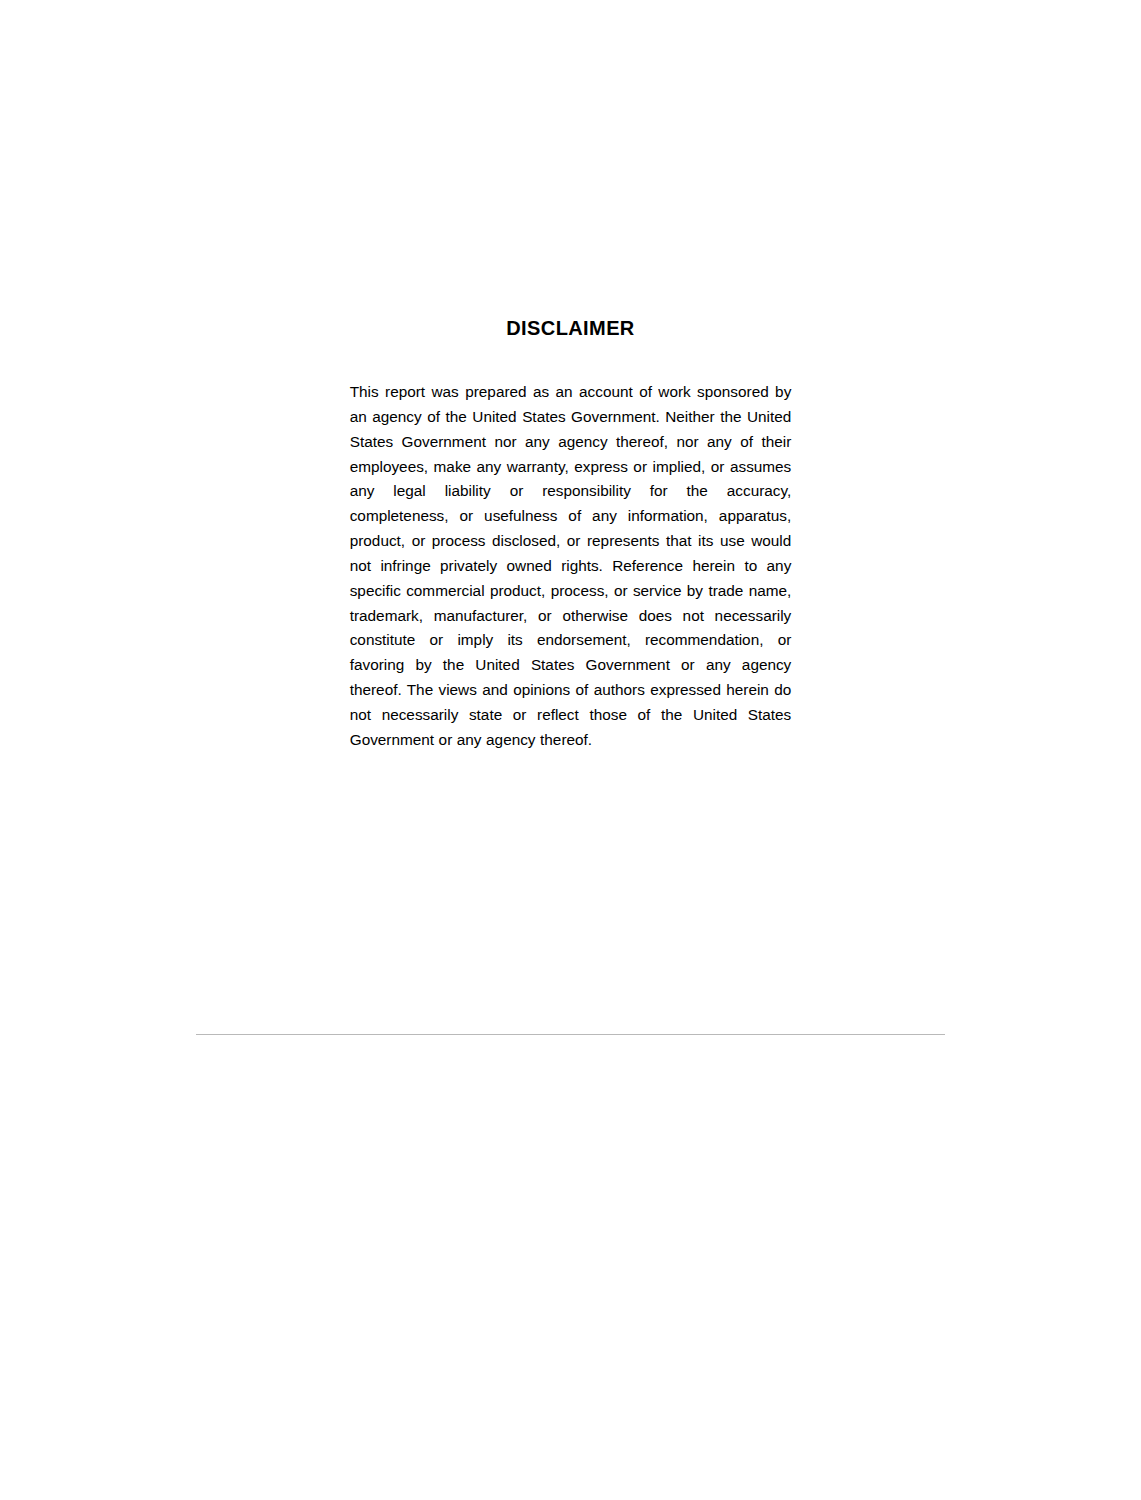DISCLAIMER
This report was prepared as an account of work sponsored by an agency of the United States Government. Neither the United States Government nor any agency thereof, nor any of their employees, make any warranty, express or implied, or assumes any legal liability or responsibility for the accuracy, completeness, or usefulness of any information, apparatus, product, or process disclosed, or represents that its use would not infringe privately owned rights. Reference herein to any specific commercial product, process, or service by trade name, trademark, manufacturer, or otherwise does not necessarily constitute or imply its endorsement, recommendation, or favoring by the United States Government or any agency thereof. The views and opinions of authors expressed herein do not necessarily state or reflect those of the United States Government or any agency thereof.